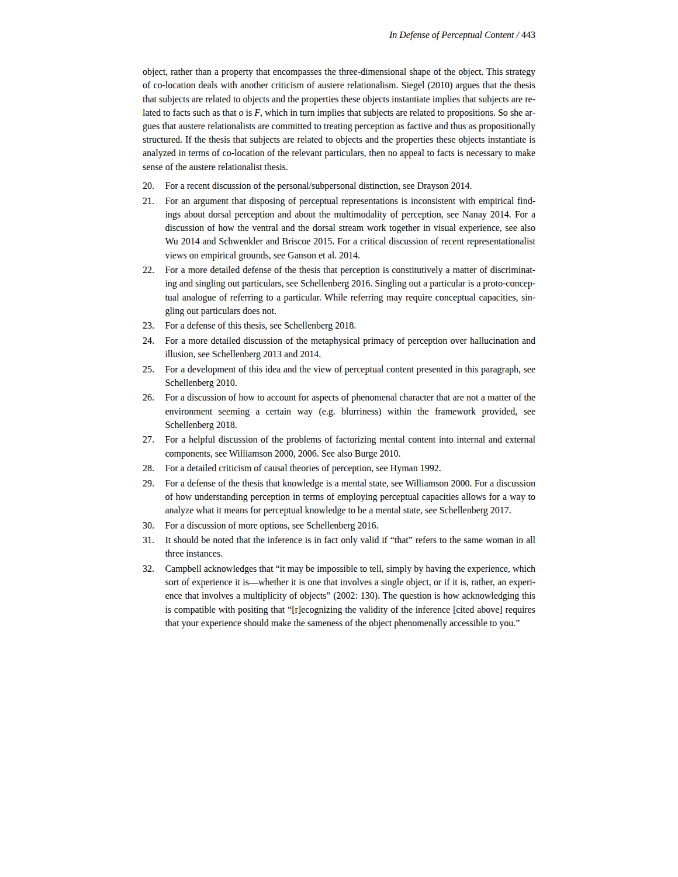In Defense of Perceptual Content / 443
object, rather than a property that encompasses the three-dimensional shape of the object. This strategy of co-location deals with another criticism of austere relationalism. Siegel (2010) argues that the thesis that subjects are related to objects and the properties these objects instantiate implies that subjects are related to facts such as that o is F, which in turn implies that subjects are related to propositions. So she argues that austere relationalists are committed to treating perception as factive and thus as propositionally structured. If the thesis that subjects are related to objects and the properties these objects instantiate is analyzed in terms of co-location of the relevant particulars, then no appeal to facts is necessary to make sense of the austere relationalist thesis.
20. For a recent discussion of the personal/subpersonal distinction, see Drayson 2014.
21. For an argument that disposing of perceptual representations is inconsistent with empirical findings about dorsal perception and about the multimodality of perception, see Nanay 2014. For a discussion of how the ventral and the dorsal stream work together in visual experience, see also Wu 2014 and Schwenkler and Briscoe 2015. For a critical discussion of recent representationalist views on empirical grounds, see Ganson et al. 2014.
22. For a more detailed defense of the thesis that perception is constitutively a matter of discriminating and singling out particulars, see Schellenberg 2016. Singling out a particular is a proto-conceptual analogue of referring to a particular. While referring may require conceptual capacities, singling out particulars does not.
23. For a defense of this thesis, see Schellenberg 2018.
24. For a more detailed discussion of the metaphysical primacy of perception over hallucination and illusion, see Schellenberg 2013 and 2014.
25. For a development of this idea and the view of perceptual content presented in this paragraph, see Schellenberg 2010.
26. For a discussion of how to account for aspects of phenomenal character that are not a matter of the environment seeming a certain way (e.g. blurriness) within the framework provided, see Schellenberg 2018.
27. For a helpful discussion of the problems of factorizing mental content into internal and external components, see Williamson 2000, 2006. See also Burge 2010.
28. For a detailed criticism of causal theories of perception, see Hyman 1992.
29. For a defense of the thesis that knowledge is a mental state, see Williamson 2000. For a discussion of how understanding perception in terms of employing perceptual capacities allows for a way to analyze what it means for perceptual knowledge to be a mental state, see Schellenberg 2017.
30. For a discussion of more options, see Schellenberg 2016.
31. It should be noted that the inference is in fact only valid if “that” refers to the same woman in all three instances.
32. Campbell acknowledges that “it may be impossible to tell, simply by having the experience, which sort of experience it is—whether it is one that involves a single object, or if it is, rather, an experience that involves a multiplicity of objects” (2002: 130). The question is how acknowledging this is compatible with positing that “[r]ecognizing the validity of the inference [cited above] requires that your experience should make the sameness of the object phenomenally accessible to you.”